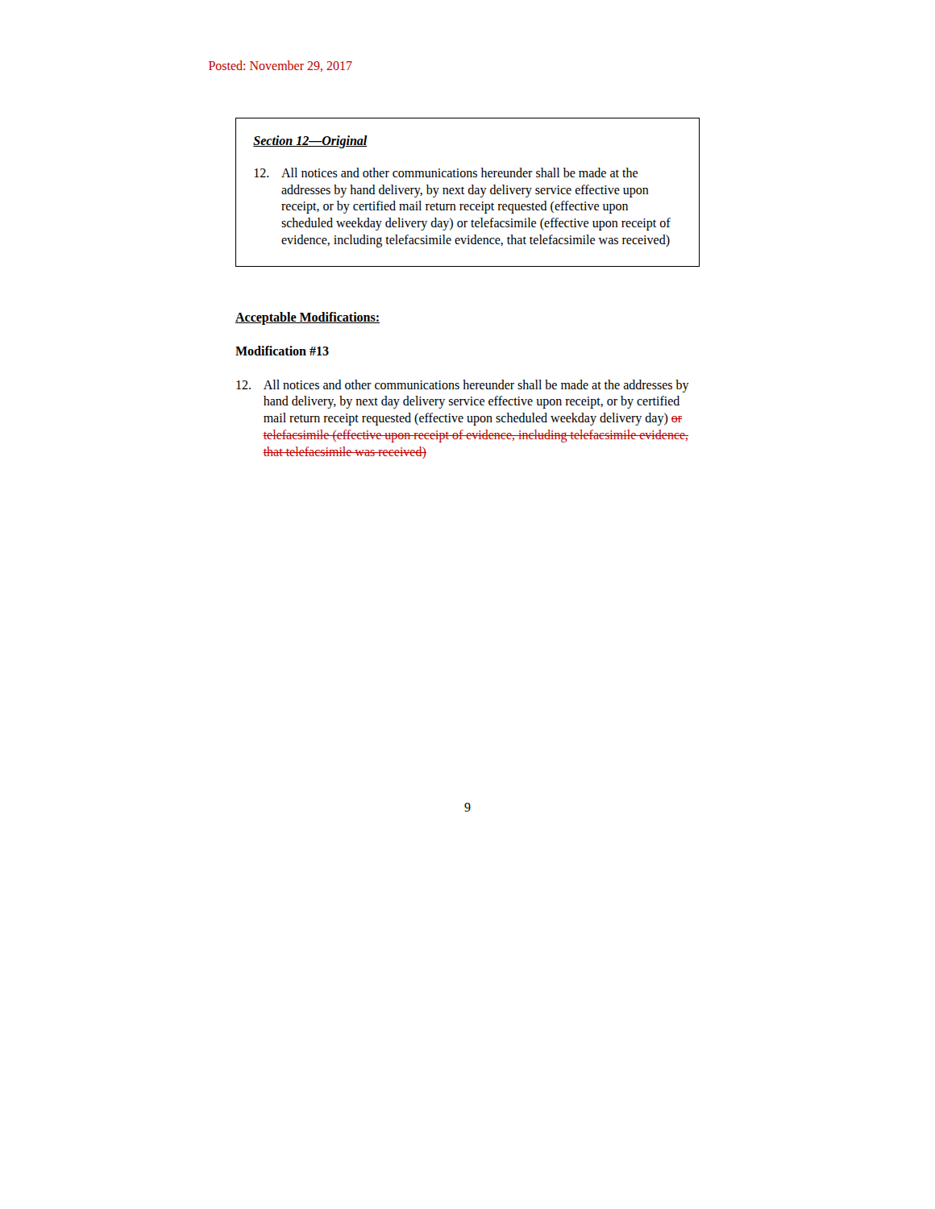Posted: November 29, 2017
Section 12—Original
12.
All notices and other communications hereunder shall be made at the addresses by hand delivery, by next day delivery service effective upon receipt, or by certified mail return receipt requested (effective upon scheduled weekday delivery day) or telefacsimile (effective upon receipt of evidence, including telefacsimile evidence, that telefacsimile was received)
Acceptable Modifications:
Modification #13
12.
All notices and other communications hereunder shall be made at the addresses by hand delivery, by next day delivery service effective upon receipt, or by certified mail return receipt requested (effective upon scheduled weekday delivery day) or telefacsimile (effective upon receipt of evidence, including telefacsimile evidence, that telefacsimile was received)
9